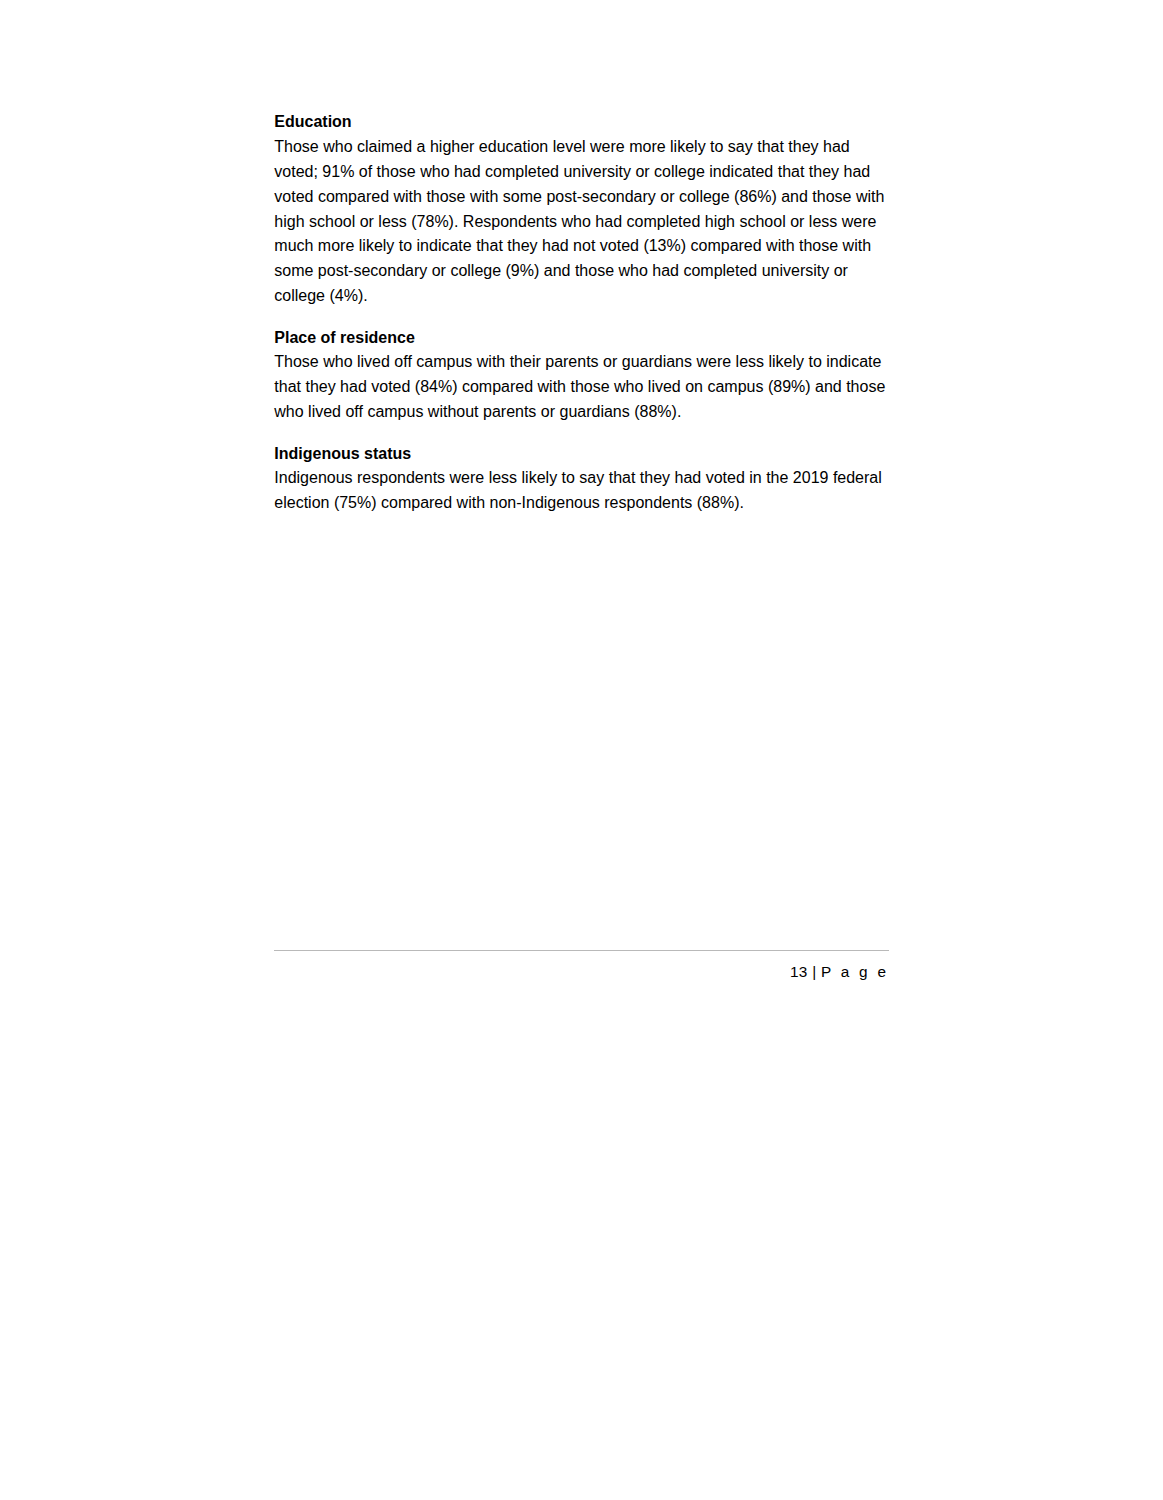Education
Those who claimed a higher education level were more likely to say that they had voted; 91% of those who had completed university or college indicated that they had voted compared with those with some post-secondary or college (86%) and those with high school or less (78%). Respondents who had completed high school or less were much more likely to indicate that they had not voted (13%) compared with those with some post-secondary or college (9%) and those who had completed university or college (4%).
Place of residence
Those who lived off campus with their parents or guardians were less likely to indicate that they had voted (84%) compared with those who lived on campus (89%) and those who lived off campus without parents or guardians (88%).
Indigenous status
Indigenous respondents were less likely to say that they had voted in the 2019 federal election (75%) compared with non-Indigenous respondents (88%).
13 | P a g e